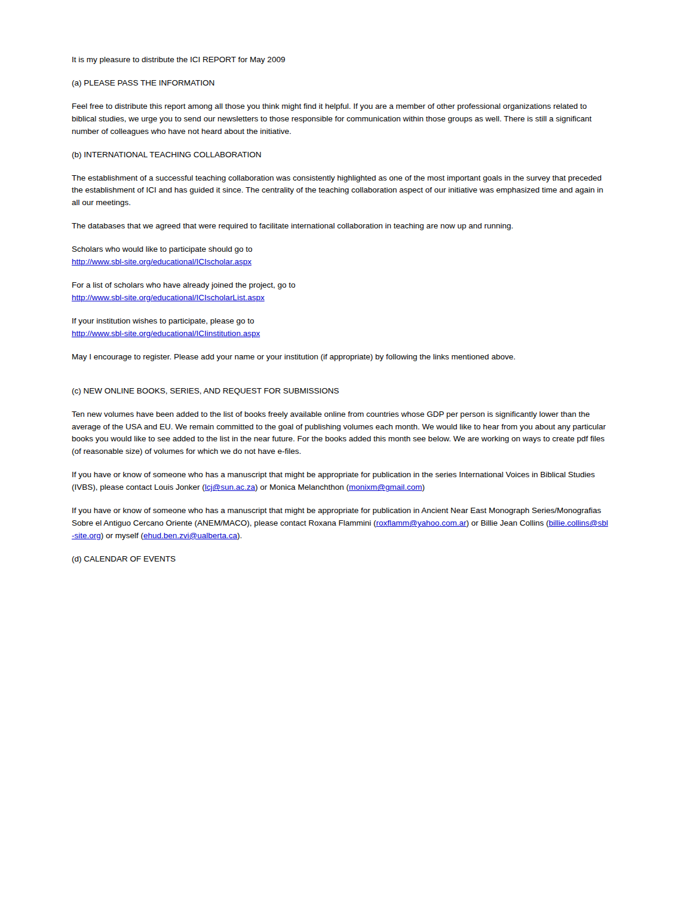It is my pleasure to distribute the ICI REPORT for May 2009
(a) PLEASE PASS THE INFORMATION
Feel free to distribute this report among all those you think might find it helpful. If you are a member of other professional organizations related to biblical studies, we urge you to send our newsletters to those responsible for communication within those groups as well. There is still a significant number of colleagues who have not heard about the initiative.
(b) INTERNATIONAL TEACHING COLLABORATION
The establishment of a successful teaching collaboration was consistently highlighted as one of the most important goals in the survey that preceded the establishment of ICI and has guided it since. The centrality of the teaching collaboration aspect of our initiative was emphasized time and again in all our meetings.
The databases that we agreed that were required to facilitate international collaboration in teaching are now up and running.
Scholars who would like to participate should go to
http://www.sbl-site.org/educational/ICIscholar.aspx
For a list of scholars who have already joined the project, go to
http://www.sbl-site.org/educational/ICIscholarList.aspx
If your institution wishes to participate, please go to
http://www.sbl-site.org/educational/ICIinstitution.aspx
May I encourage to register. Please add your name or your institution (if appropriate) by following the links mentioned above.
(c) NEW ONLINE BOOKS, SERIES, AND REQUEST FOR SUBMISSIONS
Ten new volumes have been added to the list of books freely available online from countries whose GDP per person is significantly lower than the average of the USA and EU. We remain committed to the goal of publishing volumes each month. We would like to hear from you about any particular books you would like to see added to the list in the near future. For the books added this month see below. We are working on ways to create pdf files (of reasonable size) of volumes for which we do not have e-files.
If you have or know of someone who has a manuscript that might be appropriate for publication in the series International Voices in Biblical Studies (IVBS), please contact Louis Jonker (lcj@sun.ac.za) or Monica Melanchthon (monixm@gmail.com)
If you have or know of someone who has a manuscript that might be appropriate for publication in Ancient Near East Monograph Series/Monografias Sobre el Antiguo Cercano Oriente (ANEM/MACO), please contact Roxana Flammini (roxflamm@yahoo.com.ar) or Billie Jean Collins (billie.collins@sbl-site.org) or myself (ehud.ben.zvi@ualberta.ca).
(d) CALENDAR OF EVENTS